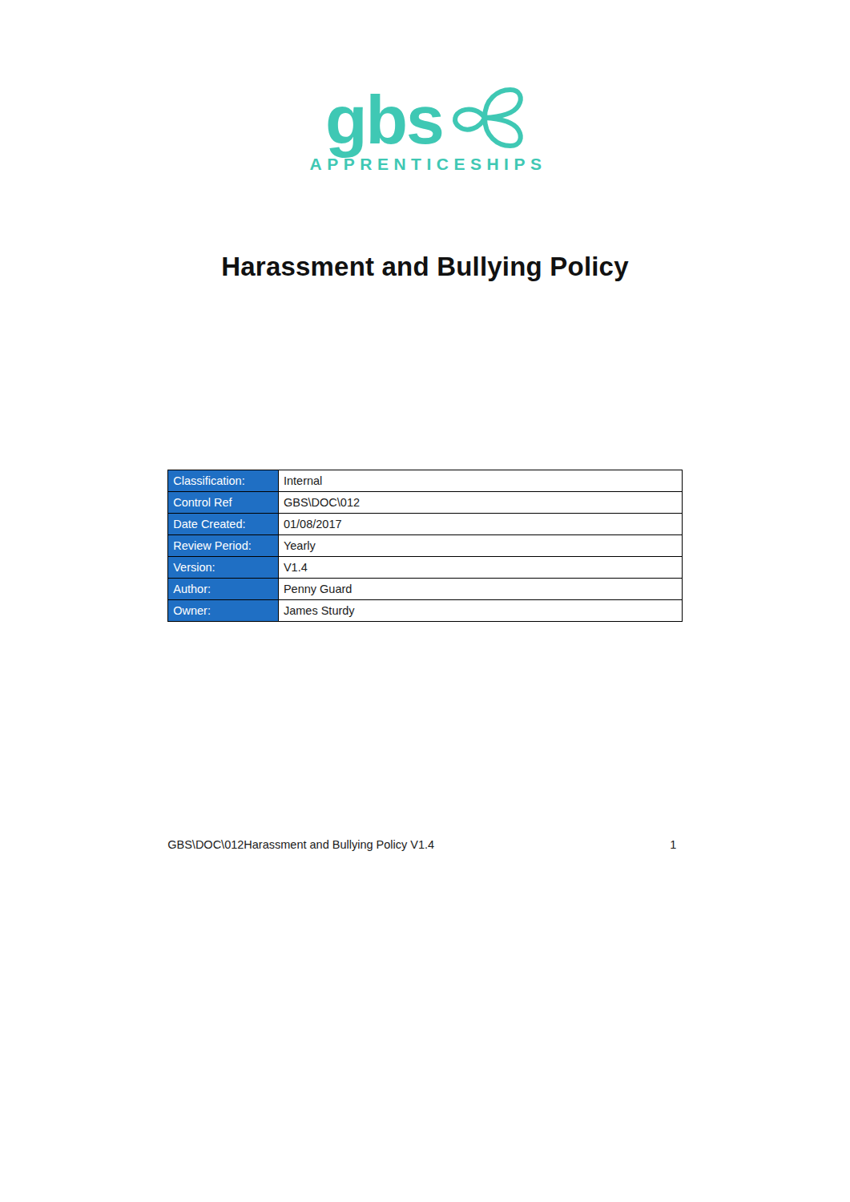gbs
APPRENTICESHIPS
Harassment and Bullying Policy
| Classification: | Internal |
| Control Ref | GBS\DOC\012 |
| Date Created: | 01/08/2017 |
| Review Period: | Yearly |
| Version: | V1.4 |
| Author: | Penny Guard |
| Owner: | James Sturdy |
GBS\DOC\012Harassment and Bullying Policy V1.4
1